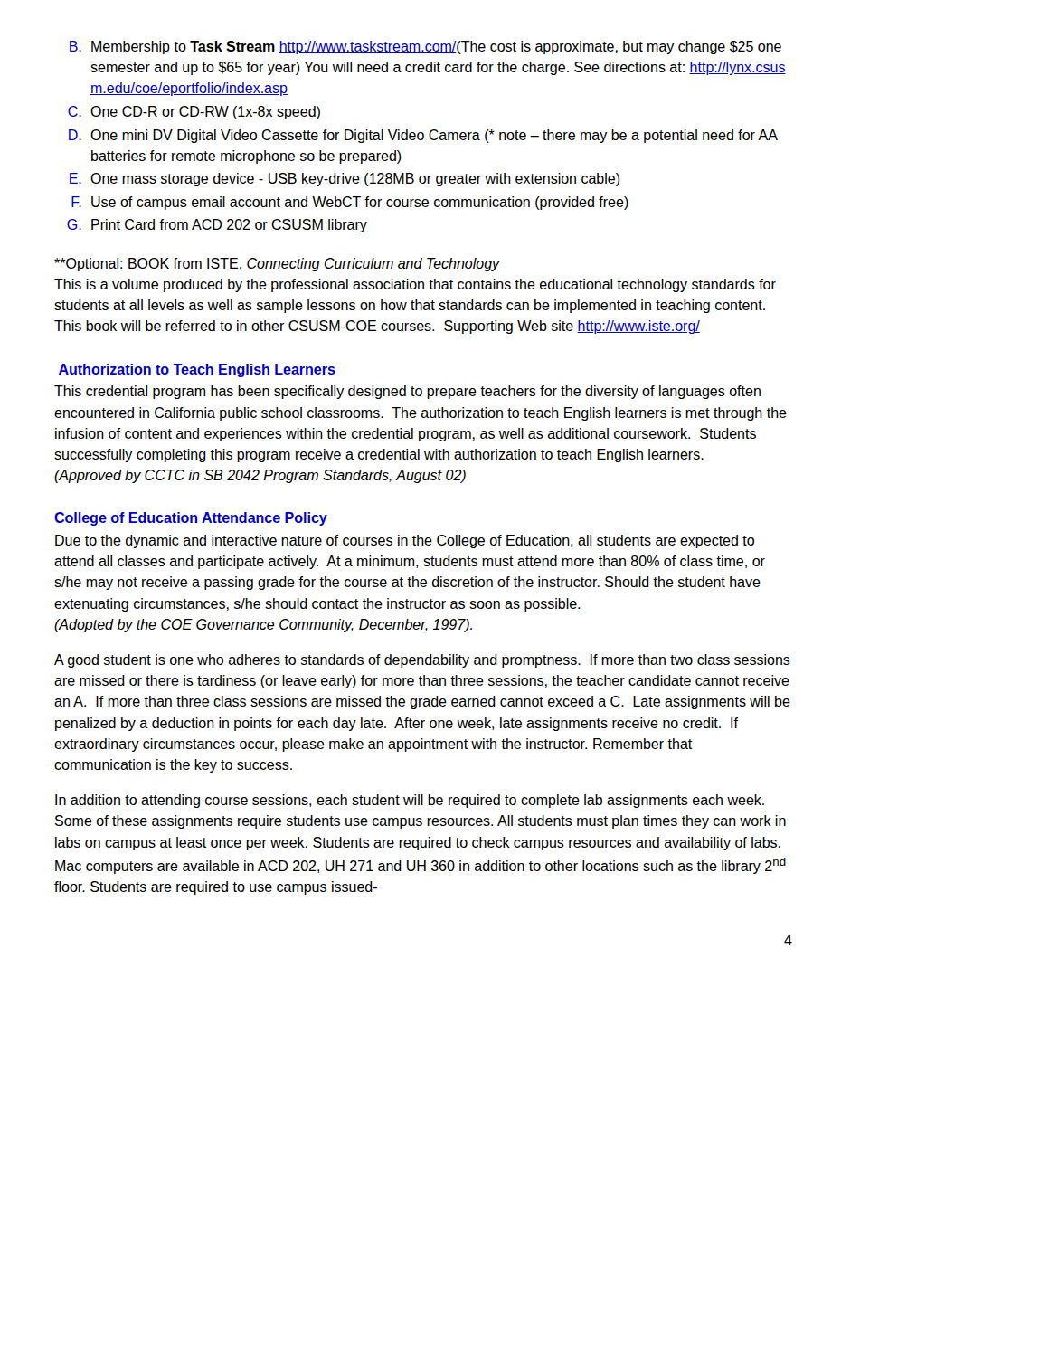Membership to Task Stream http://www.taskstream.com/(The cost is approximate, but may change $25 one semester and up to $65 for year) You will need a credit card for the charge. See directions at: http://lynx.csusm.edu/coe/eportfolio/index.asp
One CD-R or CD-RW (1x-8x speed)
One mini DV Digital Video Cassette for Digital Video Camera (* note – there may be a potential need for AA batteries for remote microphone so be prepared)
One mass storage device - USB key-drive (128MB or greater with extension cable)
Use of campus email account and WebCT for course communication (provided free)
Print Card from ACD 202 or CSUSM library
**Optional: BOOK from ISTE, Connecting Curriculum and Technology
This is a volume produced by the professional association that contains the educational technology standards for students at all levels as well as sample lessons on how that standards can be implemented in teaching content. This book will be referred to in other CSUSM-COE courses. Supporting Web site http://www.iste.org/
Authorization to Teach English Learners
This credential program has been specifically designed to prepare teachers for the diversity of languages often encountered in California public school classrooms. The authorization to teach English learners is met through the infusion of content and experiences within the credential program, as well as additional coursework. Students successfully completing this program receive a credential with authorization to teach English learners.
(Approved by CCTC in SB 2042 Program Standards, August 02)
College of Education Attendance Policy
Due to the dynamic and interactive nature of courses in the College of Education, all students are expected to attend all classes and participate actively. At a minimum, students must attend more than 80% of class time, or s/he may not receive a passing grade for the course at the discretion of the instructor. Should the student have extenuating circumstances, s/he should contact the instructor as soon as possible.
(Adopted by the COE Governance Community, December, 1997).
A good student is one who adheres to standards of dependability and promptness. If more than two class sessions are missed or there is tardiness (or leave early) for more than three sessions, the teacher candidate cannot receive an A. If more than three class sessions are missed the grade earned cannot exceed a C. Late assignments will be penalized by a deduction in points for each day late. After one week, late assignments receive no credit. If extraordinary circumstances occur, please make an appointment with the instructor. Remember that communication is the key to success.
In addition to attending course sessions, each student will be required to complete lab assignments each week. Some of these assignments require students use campus resources. All students must plan times they can work in labs on campus at least once per week. Students are required to check campus resources and availability of labs. Mac computers are available in ACD 202, UH 271 and UH 360 in addition to other locations such as the library 2nd floor. Students are required to use campus issued-
4